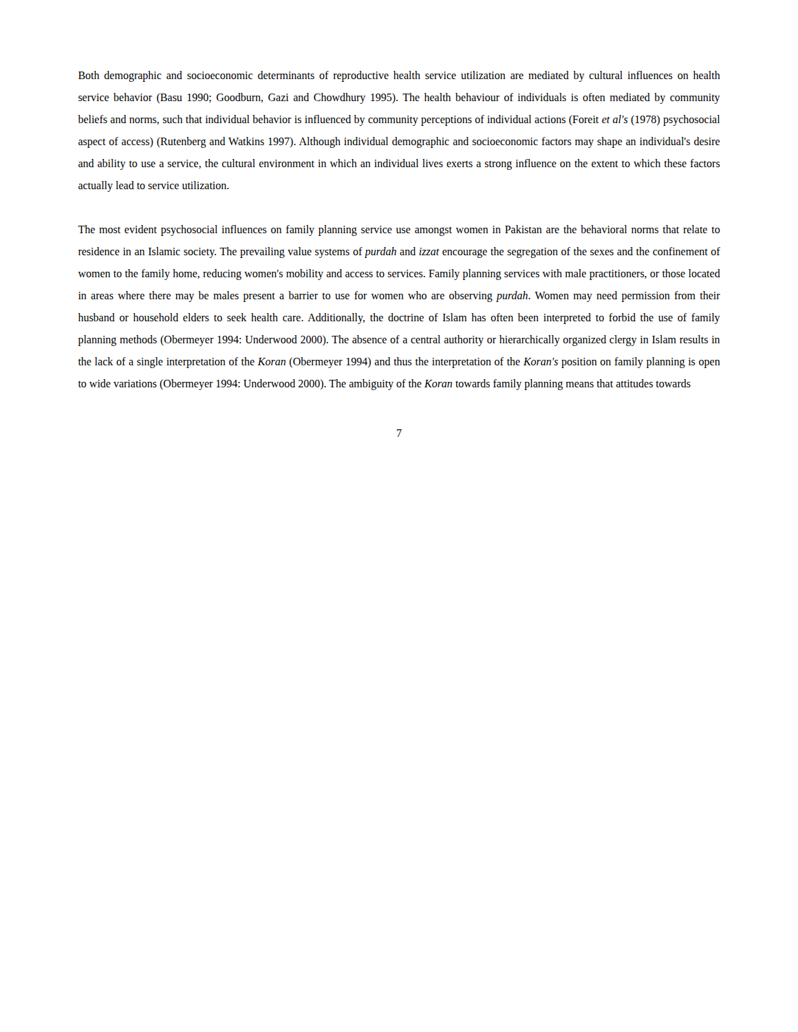Both demographic and socioeconomic determinants of reproductive health service utilization are mediated by cultural influences on health service behavior (Basu 1990; Goodburn, Gazi and Chowdhury 1995). The health behaviour of individuals is often mediated by community beliefs and norms, such that individual behavior is influenced by community perceptions of individual actions (Foreit et al's (1978) psychosocial aspect of access) (Rutenberg and Watkins 1997). Although individual demographic and socioeconomic factors may shape an individual's desire and ability to use a service, the cultural environment in which an individual lives exerts a strong influence on the extent to which these factors actually lead to service utilization.
The most evident psychosocial influences on family planning service use amongst women in Pakistan are the behavioral norms that relate to residence in an Islamic society. The prevailing value systems of purdah and izzat encourage the segregation of the sexes and the confinement of women to the family home, reducing women's mobility and access to services. Family planning services with male practitioners, or those located in areas where there may be males present a barrier to use for women who are observing purdah. Women may need permission from their husband or household elders to seek health care. Additionally, the doctrine of Islam has often been interpreted to forbid the use of family planning methods (Obermeyer 1994: Underwood 2000). The absence of a central authority or hierarchically organized clergy in Islam results in the lack of a single interpretation of the Koran (Obermeyer 1994) and thus the interpretation of the Koran's position on family planning is open to wide variations (Obermeyer 1994: Underwood 2000). The ambiguity of the Koran towards family planning means that attitudes towards
7